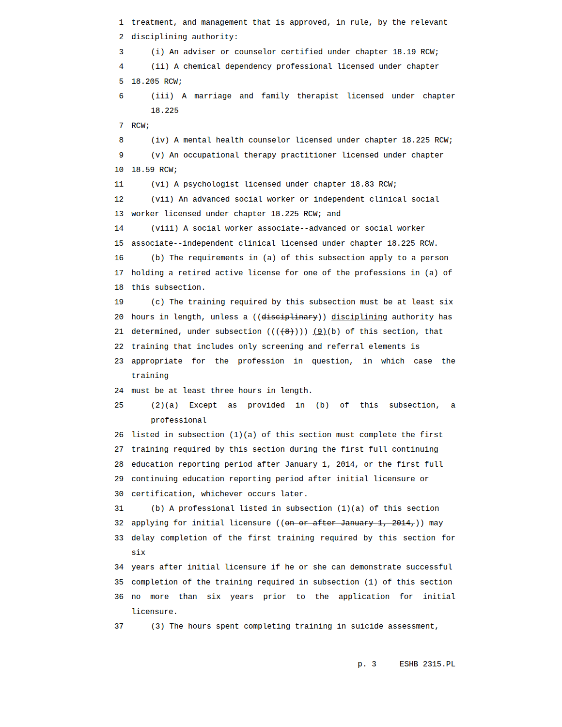treatment, and management that is approved, in rule, by the relevant
disciplining authority:
(i) An adviser or counselor certified under chapter 18.19 RCW;
(ii) A chemical dependency professional licensed under chapter
18.205 RCW;
(iii) A marriage and family therapist licensed under chapter 18.225
RCW;
(iv) A mental health counselor licensed under chapter 18.225 RCW;
(v) An occupational therapy practitioner licensed under chapter
18.59 RCW;
(vi) A psychologist licensed under chapter 18.83 RCW;
(vii) An advanced social worker or independent clinical social
worker licensed under chapter 18.225 RCW; and
(viii) A social worker associate--advanced or social worker
associate--independent clinical licensed under chapter 18.225 RCW.
(b) The requirements in (a) of this subsection apply to a person
holding a retired active license for one of the professions in (a) of
this subsection.
(c) The training required by this subsection must be at least six
hours in length, unless a disciplinary disciplining authority has
determined, under subsection ((8)) (9)(b) of this section, that
training that includes only screening and referral elements is
appropriate for the profession in question, in which case the training
must be at least three hours in length.
(2)(a) Except as provided in (b) of this subsection, a professional
listed in subsection (1)(a) of this section must complete the first
training required by this section during the first full continuing
education reporting period after January 1, 2014, or the first full
continuing education reporting period after initial licensure or
certification, whichever occurs later.
(b) A professional listed in subsection (1)(a) of this section
applying for initial licensure on or after January 1, 2014, may
delay completion of the first training required by this section for six
years after initial licensure if he or she can demonstrate successful
completion of the training required in subsection (1) of this section
no more than six years prior to the application for initial licensure.
(3) The hours spent completing training in suicide assessment,
p. 3 ESHB 2315.PL